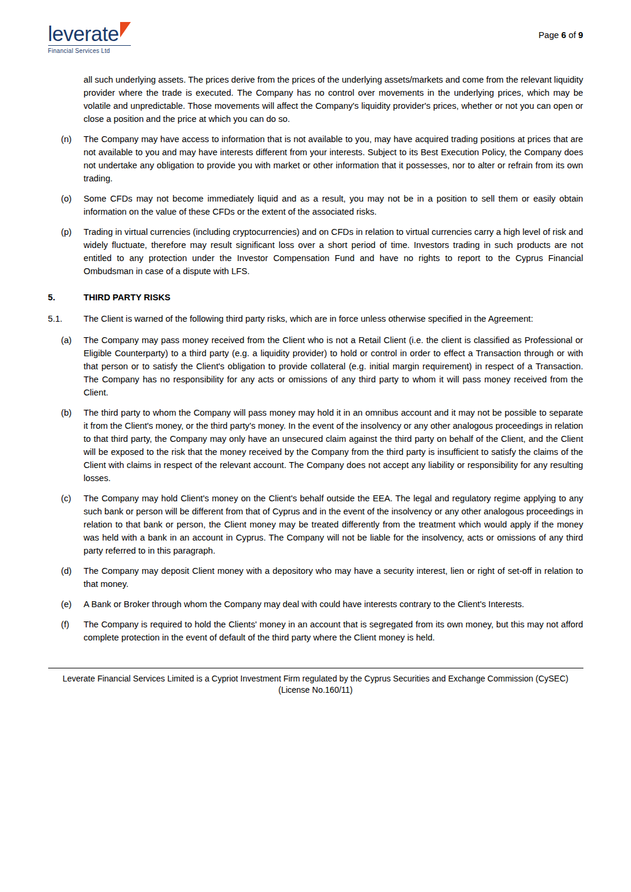leverate
Financial Services Ltd
Page 6 of 9
all such underlying assets. The prices derive from the prices of the underlying assets/markets and come from the relevant liquidity provider where the trade is executed. The Company has no control over movements in the underlying prices, which may be volatile and unpredictable. Those movements will affect the Company's liquidity provider's prices, whether or not you can open or close a position and the price at which you can do so.
(n) The Company may have access to information that is not available to you, may have acquired trading positions at prices that are not available to you and may have interests different from your interests. Subject to its Best Execution Policy, the Company does not undertake any obligation to provide you with market or other information that it possesses, nor to alter or refrain from its own trading.
(o) Some CFDs may not become immediately liquid and as a result, you may not be in a position to sell them or easily obtain information on the value of these CFDs or the extent of the associated risks.
(p) Trading in virtual currencies (including cryptocurrencies) and on CFDs in relation to virtual currencies carry a high level of risk and widely fluctuate, therefore may result significant loss over a short period of time. Investors trading in such products are not entitled to any protection under the Investor Compensation Fund and have no rights to report to the Cyprus Financial Ombudsman in case of a dispute with LFS.
5. THIRD PARTY RISKS
5.1. The Client is warned of the following third party risks, which are in force unless otherwise specified in the Agreement:
(a) The Company may pass money received from the Client who is not a Retail Client (i.e. the client is classified as Professional or Eligible Counterparty) to a third party (e.g. a liquidity provider) to hold or control in order to effect a Transaction through or with that person or to satisfy the Client's obligation to provide collateral (e.g. initial margin requirement) in respect of a Transaction. The Company has no responsibility for any acts or omissions of any third party to whom it will pass money received from the Client.
(b) The third party to whom the Company will pass money may hold it in an omnibus account and it may not be possible to separate it from the Client's money, or the third party's money. In the event of the insolvency or any other analogous proceedings in relation to that third party, the Company may only have an unsecured claim against the third party on behalf of the Client, and the Client will be exposed to the risk that the money received by the Company from the third party is insufficient to satisfy the claims of the Client with claims in respect of the relevant account. The Company does not accept any liability or responsibility for any resulting losses.
(c) The Company may hold Client's money on the Client's behalf outside the EEA. The legal and regulatory regime applying to any such bank or person will be different from that of Cyprus and in the event of the insolvency or any other analogous proceedings in relation to that bank or person, the Client money may be treated differently from the treatment which would apply if the money was held with a bank in an account in Cyprus. The Company will not be liable for the insolvency, acts or omissions of any third party referred to in this paragraph.
(d) The Company may deposit Client money with a depository who may have a security interest, lien or right of set-off in relation to that money.
(e) A Bank or Broker through whom the Company may deal with could have interests contrary to the Client's Interests.
(f) The Company is required to hold the Clients' money in an account that is segregated from its own money, but this may not afford complete protection in the event of default of the third party where the Client money is held.
Leverate Financial Services Limited is a Cypriot Investment Firm regulated by the Cyprus Securities and Exchange Commission (CySEC) (License No.160/11)